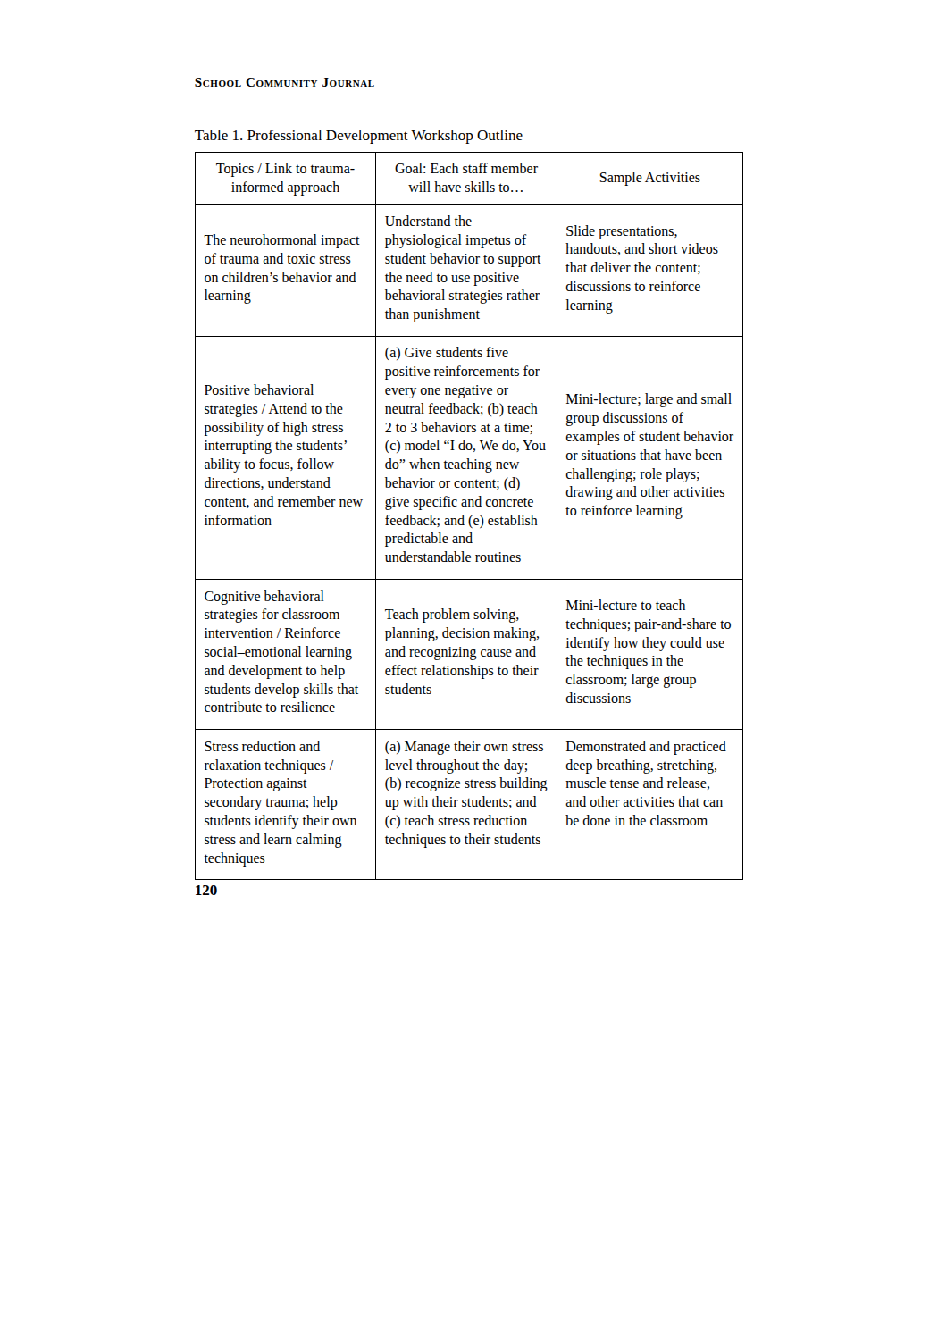School Community Journal
Table 1. Professional Development Workshop Outline
| Topics / Link to trauma-informed approach | Goal: Each staff member will have skills to… | Sample Activities |
| --- | --- | --- |
| The neurohormonal impact of trauma and toxic stress on children’s behavior and learning | Understand the physiological impetus of student behavior to support the need to use positive behavioral strategies rather than punishment | Slide presentations, handouts, and short videos that deliver the content; discussions to reinforce learning |
| Positive behavioral strategies / Attend to the possibility of high stress interrupting the students’ ability to focus, follow directions, understand content, and remember new information | (a) Give students five positive reinforcements for every one negative or neutral feedback; (b) teach 2 to 3 behaviors at a time; (c) model “I do, We do, You do” when teaching new behavior or content; (d) give specific and concrete feedback; and (e) establish predictable and understandable routines | Mini-lecture; large and small group discussions of examples of student behavior or situations that have been challenging; role plays; drawing and other activities to reinforce learning |
| Cognitive behavioral strategies for classroom intervention / Reinforce social–emotional learning and development to help students develop skills that contribute to resilience | Teach problem solving, planning, decision making, and recognizing cause and effect relationships to their students | Mini-lecture to teach techniques; pair-and-share to identify how they could use the techniques in the classroom; large group discussions |
| Stress reduction and relaxation techniques / Protection against secondary trauma; help students identify their own stress and learn calming techniques | (a) Manage their own stress level throughout the day; (b) recognize stress building up with their students; and (c) teach stress reduction techniques to their students | Demonstrated and practiced deep breathing, stretching, muscle tense and release, and other activities that can be done in the classroom |
120